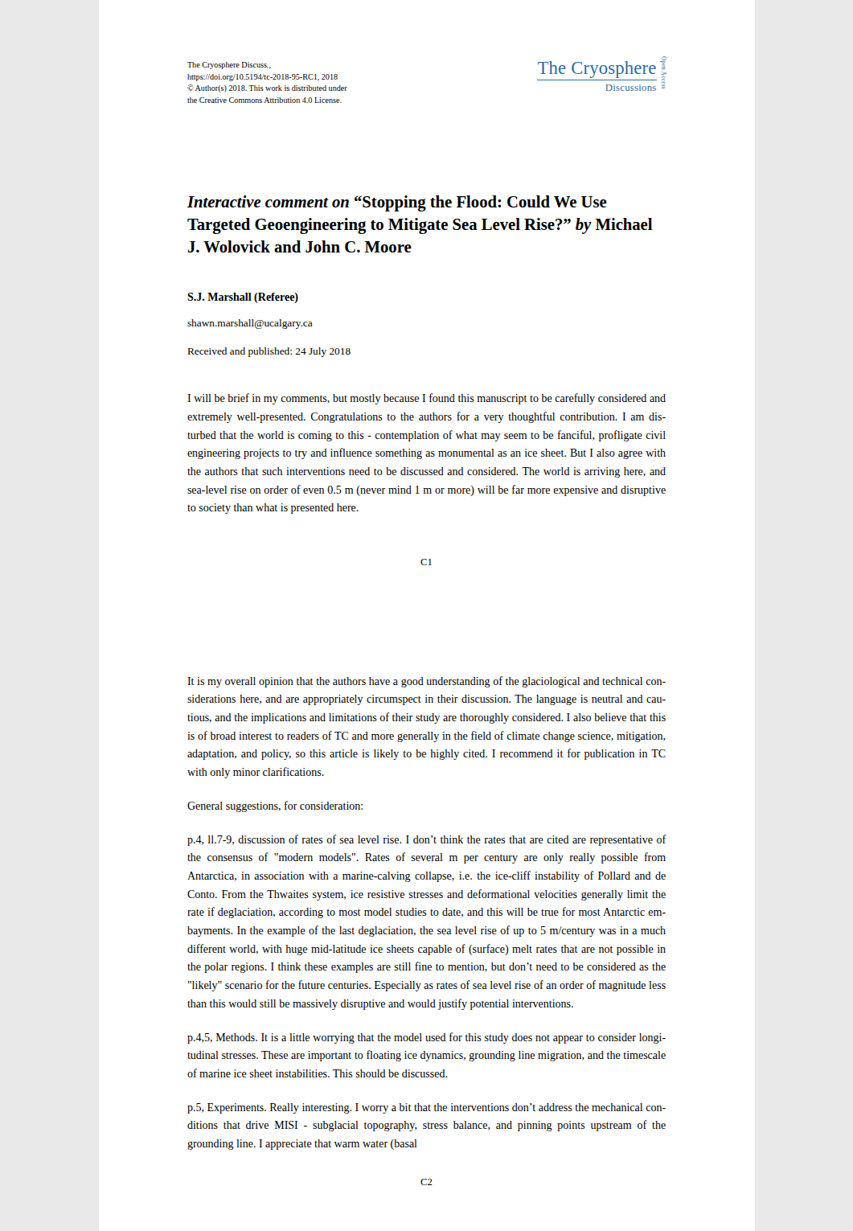The Cryosphere Discuss.,
https://doi.org/10.5194/tc-2018-95-RC1, 2018
© Author(s) 2018. This work is distributed under
the Creative Commons Attribution 4.0 License.
Open Access
The Cryosphere
Discussions
Interactive comment on “Stopping the Flood: Could We Use Targeted Geoengineering to Mitigate Sea Level Rise?” by Michael J. Wolovick and John C. Moore
S.J. Marshall (Referee)
shawn.marshall@ucalgary.ca
Received and published: 24 July 2018
I will be brief in my comments, but mostly because I found this manuscript to be carefully considered and extremely well-presented. Congratulations to the authors for a very thoughtful contribution. I am disturbed that the world is coming to this - contemplation of what may seem to be fanciful, profligate civil engineering projects to try and influence something as monumental as an ice sheet. But I also agree with the authors that such interventions need to be discussed and considered. The world is arriving here, and sea-level rise on order of even 0.5 m (never mind 1 m or more) will be far more expensive and disruptive to society than what is presented here.
C1
It is my overall opinion that the authors have a good understanding of the glaciological and technical considerations here, and are appropriately circumspect in their discussion. The language is neutral and cautious, and the implications and limitations of their study are thoroughly considered. I also believe that this is of broad interest to readers of TC and more generally in the field of climate change science, mitigation, adaptation, and policy, so this article is likely to be highly cited. I recommend it for publication in TC with only minor clarifications.
General suggestions, for consideration:
p.4, ll.7-9, discussion of rates of sea level rise. I don’t think the rates that are cited are representative of the consensus of "modern models". Rates of several m per century are only really possible from Antarctica, in association with a marine-calving collapse, i.e. the ice-cliff instability of Pollard and de Conto. From the Thwaites system, ice resistive stresses and deformational velocities generally limit the rate if deglaciation, according to most model studies to date, and this will be true for most Antarctic embayments. In the example of the last deglaciation, the sea level rise of up to 5 m/century was in a much different world, with huge mid-latitude ice sheets capable of (surface) melt rates that are not possible in the polar regions. I think these examples are still fine to mention, but don’t need to be considered as the "likely" scenario for the future centuries. Especially as rates of sea level rise of an order of magnitude less than this would still be massively disruptive and would justify potential interventions.
p.4,5, Methods. It is a little worrying that the model used for this study does not appear to consider longitudinal stresses. These are important to floating ice dynamics, grounding line migration, and the timescale of marine ice sheet instabilities. This should be discussed.
p.5, Experiments. Really interesting. I worry a bit that the interventions don’t address the mechanical conditions that drive MISI - subglacial topography, stress balance, and pinning points upstream of the grounding line. I appreciate that warm water (basal
C2